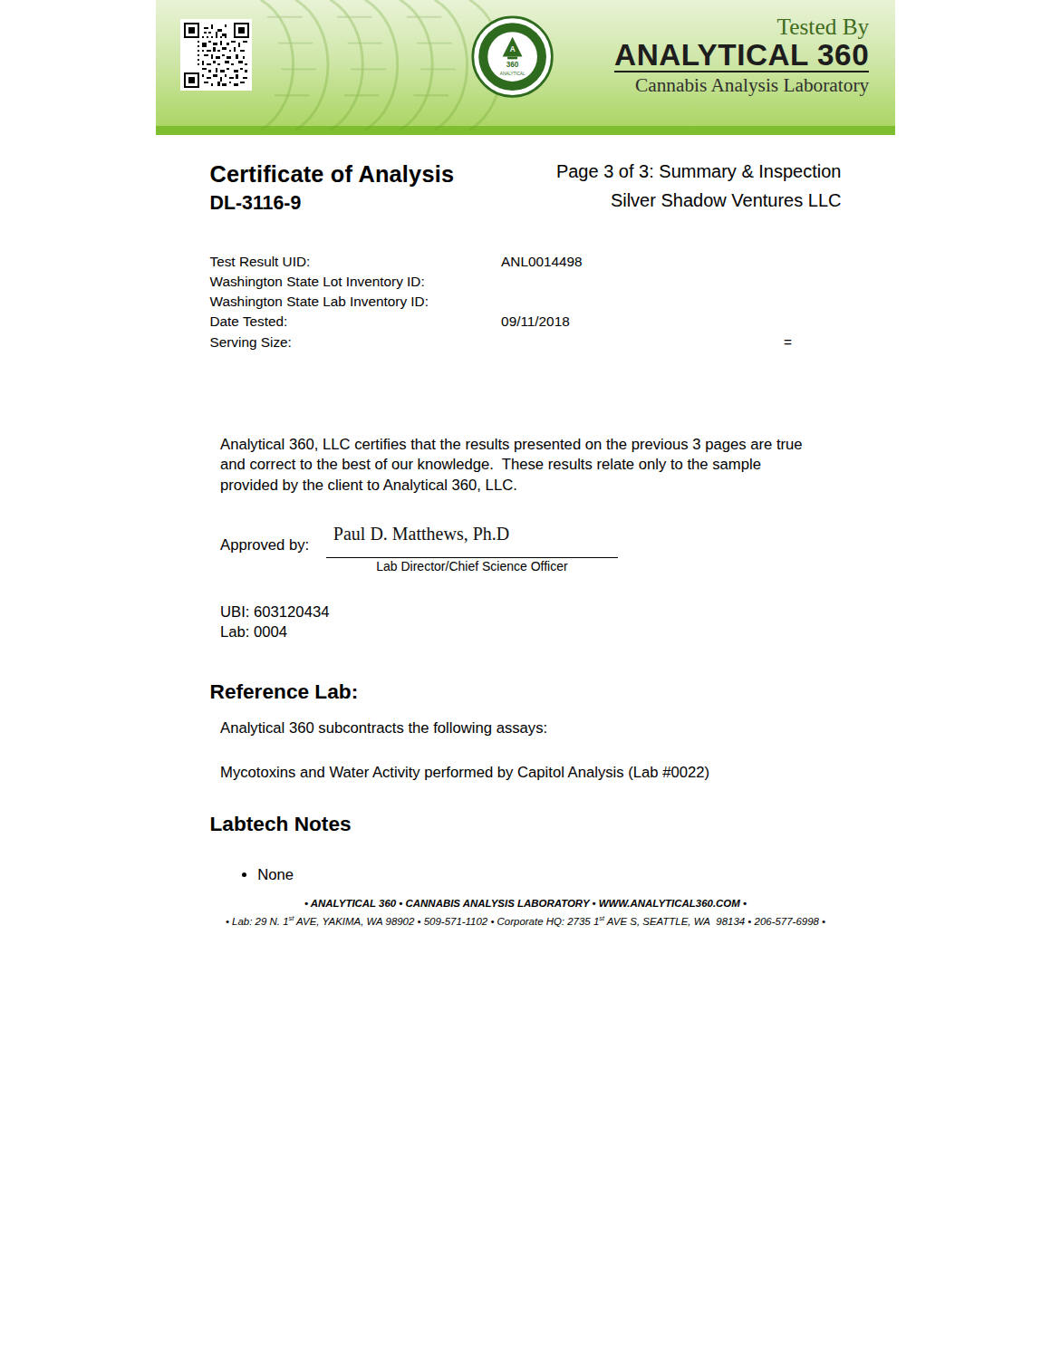A 360 ANALYTICAL
Tested By
ANALYTICAL 360
Cannabis Analysis Laboratory
Certificate of Analysis
DL-3116-9
Page 3 of 3: Summary & Inspection
Silver Shadow Ventures LLC
| Test Result UID: | ANL0014498 | |
| Washington State Lot Inventory ID: | | |
| Washington State Lab Inventory ID: | | |
| Date Tested: | 09/11/2018 | |
| Serving Size: | | = |
Analytical 360, LLC certifies that the results presented on the previous 3 pages are true and correct to the best of our knowledge. These results relate only to the sample provided by the client to Analytical 360, LLC.
Approved by:
Paul D. Matthews, Ph.D
Lab Director/Chief Science Officer
UBI: 603120434
Lab: 0004
Reference Lab:
Analytical 360 subcontracts the following assays:
Mycotoxins and Water Activity performed by Capitol Analysis (Lab #0022)
Labtech Notes
None
• ANALYTICAL 360 • CANNABIS ANALYSIS LABORATORY • WWW.ANALYTICAL360.COM •
• Lab: 29 N. 1st AVE, YAKIMA, WA 98902 • 509-571-1102 • Corporate HQ: 2735 1st AVE S, SEATTLE, WA 98134 • 206-577-6998 •